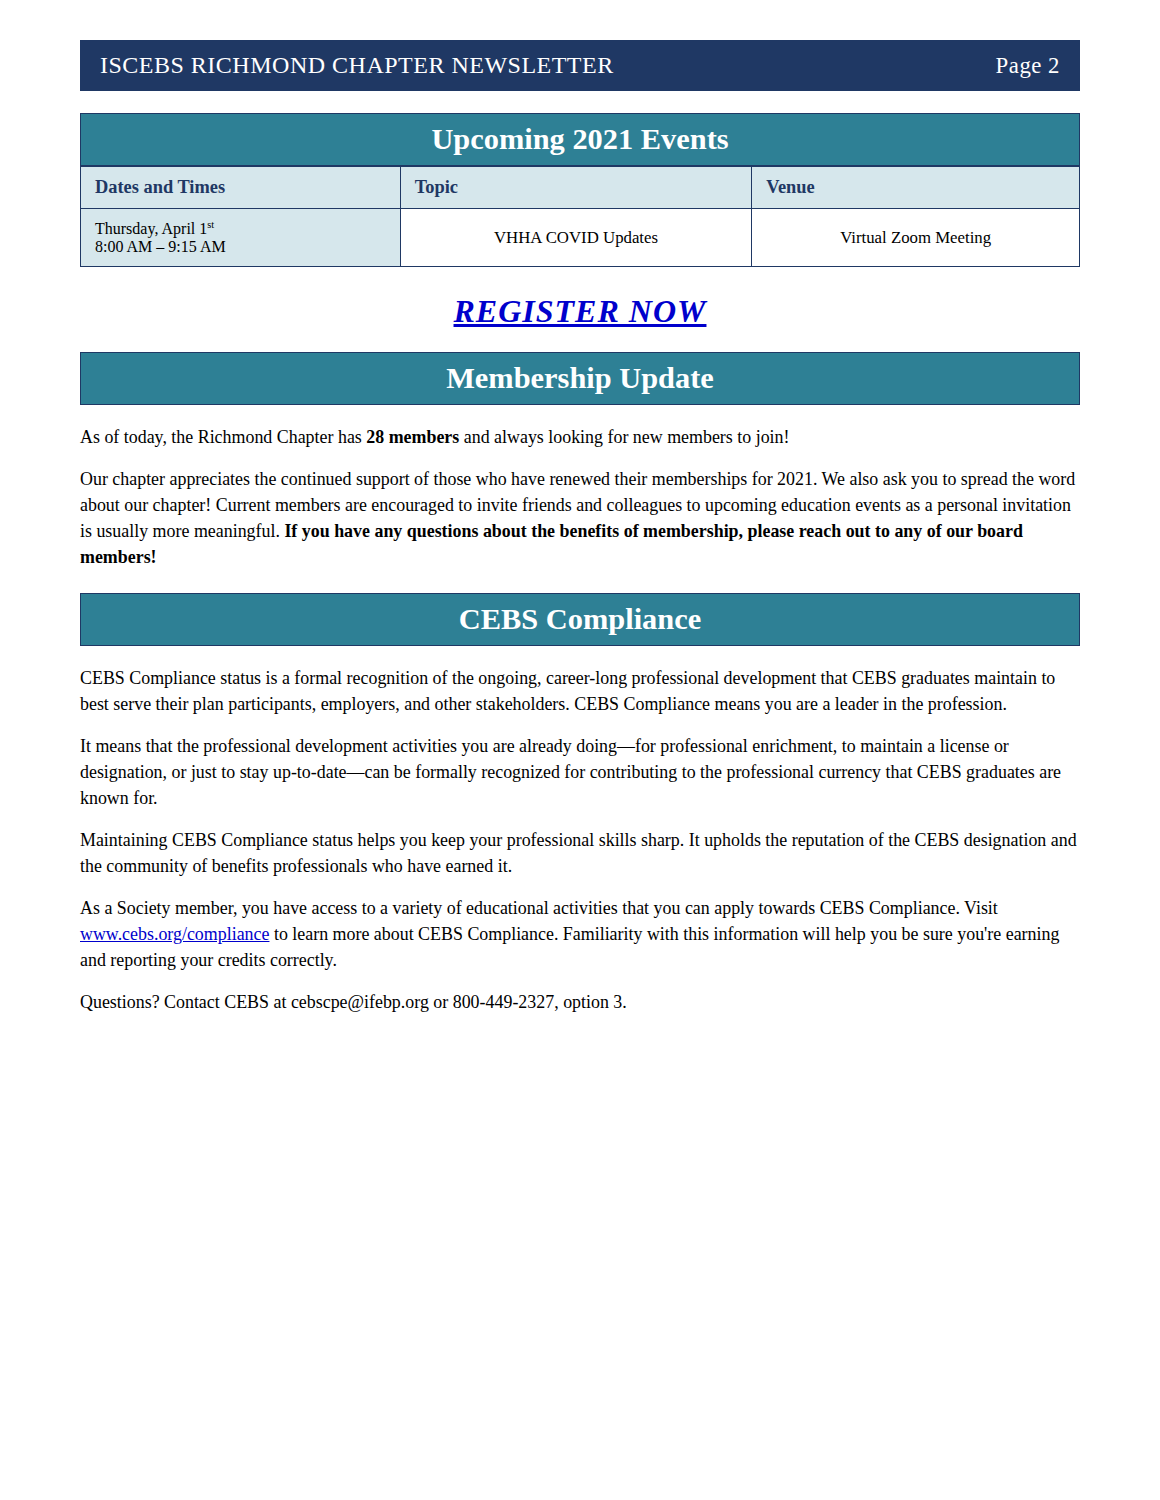ISCEBS Richmond Chapter Newsletter Page 2
Upcoming 2021 Events
| Dates and Times | Topic | Venue |
| --- | --- | --- |
| Thursday, April 1 st 8:00 AM – 9:15 AM | VHHA COVID Updates | Virtual Zoom Meeting |
REGISTER NOW
Membership Update
As of today, the Richmond Chapter has 28 members and always looking for new members to join!
Our chapter appreciates the continued support of those who have renewed their memberships for 2021. We also ask you to spread the word about our chapter! Current members are encouraged to invite friends and colleagues to upcoming education events as a personal invitation is usually more meaningful. If you have any questions about the benefits of membership, please reach out to any of our board members!
CEBS Compliance
CEBS Compliance status is a formal recognition of the ongoing, career-long professional development that CEBS graduates maintain to best serve their plan participants, employers, and other stakeholders. CEBS Compliance means you are a leader in the profession.
It means that the professional development activities you are already doing—for professional enrichment, to maintain a license or designation, or just to stay up-to-date—can be formally recognized for contributing to the professional currency that CEBS graduates are known for.
Maintaining CEBS Compliance status helps you keep your professional skills sharp. It upholds the reputation of the CEBS designation and the community of benefits professionals who have earned it.
As a Society member, you have access to a variety of educational activities that you can apply towards CEBS Compliance. Visit www.cebs.org/compliance to learn more about CEBS Compliance. Familiarity with this information will help you be sure you're earning and reporting your credits correctly.
Questions? Contact CEBS at cebscpe@ifebp.org or 800-449-2327, option 3.